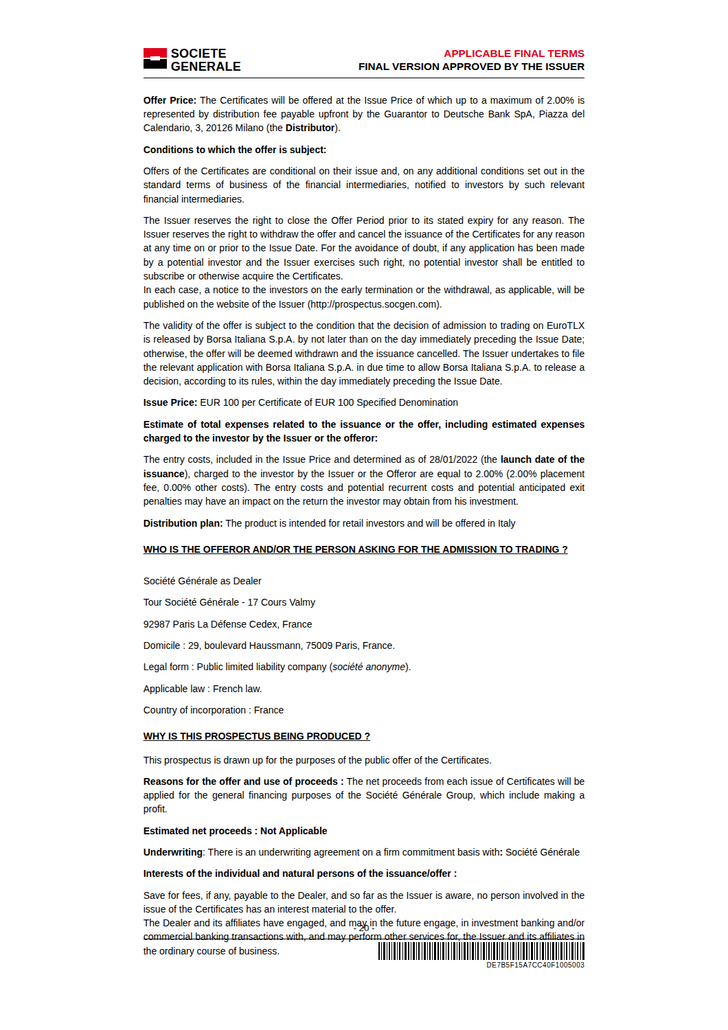SOCIETE
GENERALE
APPLICABLE FINAL TERMS
FINAL VERSION APPROVED BY THE ISSUER
Offer Price: The Certificates will be offered at the Issue Price of which up to a maximum of 2.00% is represented by distribution fee payable upfront by the Guarantor to Deutsche Bank SpA, Piazza del Calendario, 3, 20126 Milano (the Distributor).
Conditions to which the offer is subject:
Offers of the Certificates are conditional on their issue and, on any additional conditions set out in the standard terms of business of the financial intermediaries, notified to investors by such relevant financial intermediaries.
The Issuer reserves the right to close the Offer Period prior to its stated expiry for any reason. The Issuer reserves the right to withdraw the offer and cancel the issuance of the Certificates for any reason at any time on or prior to the Issue Date. For the avoidance of doubt, if any application has been made by a potential investor and the Issuer exercises such right, no potential investor shall be entitled to subscribe or otherwise acquire the Certificates.
In each case, a notice to the investors on the early termination or the withdrawal, as applicable, will be published on the website of the Issuer (http://prospectus.socgen.com).
The validity of the offer is subject to the condition that the decision of admission to trading on EuroTLX is released by Borsa Italiana S.p.A. by not later than on the day immediately preceding the Issue Date; otherwise, the offer will be deemed withdrawn and the issuance cancelled. The Issuer undertakes to file the relevant application with Borsa Italiana S.p.A. in due time to allow Borsa Italiana S.p.A. to release a decision, according to its rules, within the day immediately preceding the Issue Date.
Issue Price: EUR 100 per Certificate of EUR 100 Specified Denomination
Estimate of total expenses related to the issuance or the offer, including estimated expenses charged to the investor by the Issuer or the offeror:
The entry costs, included in the Issue Price and determined as of 28/01/2022 (the launch date of the issuance), charged to the investor by the Issuer or the Offeror are equal to 2.00% (2.00% placement fee, 0.00% other costs). The entry costs and potential recurrent costs and potential anticipated exit penalties may have an impact on the return the investor may obtain from his investment.
Distribution plan: The product is intended for retail investors and will be offered in Italy
WHO IS THE OFFEROR AND/OR THE PERSON ASKING FOR THE ADMISSION TO TRADING ?
Société Générale as Dealer
Tour Société Générale - 17 Cours Valmy
92987 Paris La Défense Cedex, France
Domicile : 29, boulevard Haussmann, 75009 Paris, France.
Legal form : Public limited liability company (société anonyme).
Applicable law : French law.
Country of incorporation : France
WHY IS THIS PROSPECTUS BEING PRODUCED ?
This prospectus is drawn up for the purposes of the public offer of the Certificates.
Reasons for the offer and use of proceeds : The net proceeds from each issue of Certificates will be applied for the general financing purposes of the Société Générale Group, which include making a profit.
Estimated net proceeds : Not Applicable
Underwriting: There is an underwriting agreement on a firm commitment basis with: Société Générale
Interests of the individual and natural persons of the issuance/offer :
Save for fees, if any, payable to the Dealer, and so far as the Issuer is aware, no person involved in the issue of the Certificates has an interest material to the offer.
The Dealer and its affiliates have engaged, and may in the future engage, in investment banking and/or commercial banking transactions with, and may perform other services for, the Issuer and its affiliates in the ordinary course of business.
- 20 -
DE7B5F15A7CC40F1005003